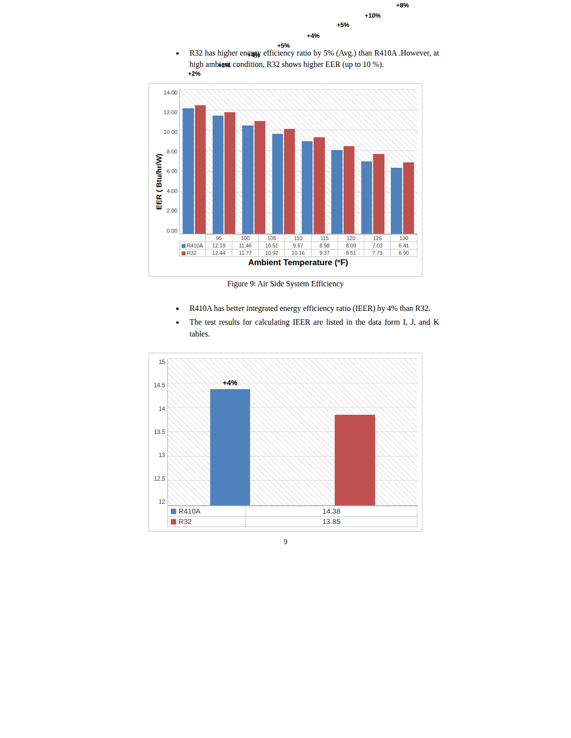R32 has higher energy efficiency ratio by 5% (Avg.) than R410A .However, at high ambient condition, R32 shows higher EER (up to 10 %).
EER ( Btu/hr/W)
14.00 12.00 10.00 8.00 6.00 4.00 2.00 0.00
+2%
+3%
+4%
+5%
+4%
+5%
+10%
+8%
| | 95 | 100 | 105 | 110 | 115 | 120 | 125 | 130 |
| R410A | 12.19 | 11.46 | 10.51 | 9.67 | 8.98 | 8.09 | 7.03 | 6.41 |
| R32 | 12.44 | 11.77 | 10.92 | 10.16 | 9.37 | 8.51 | 7.73 | 6.90 |
Ambient Temperature (ºF)
Figure 9: Air Side System Efficiency
R410A has better integrated energy efficiency ratio (IEER) by 4% than R32.
The test results for calculating IEER are listed in the data form I, J, and K tables.
15 14.5 14 13.5 13 12.5 12
+4%
| R410A | 14.38 |
| R32 | 13.85 |
9